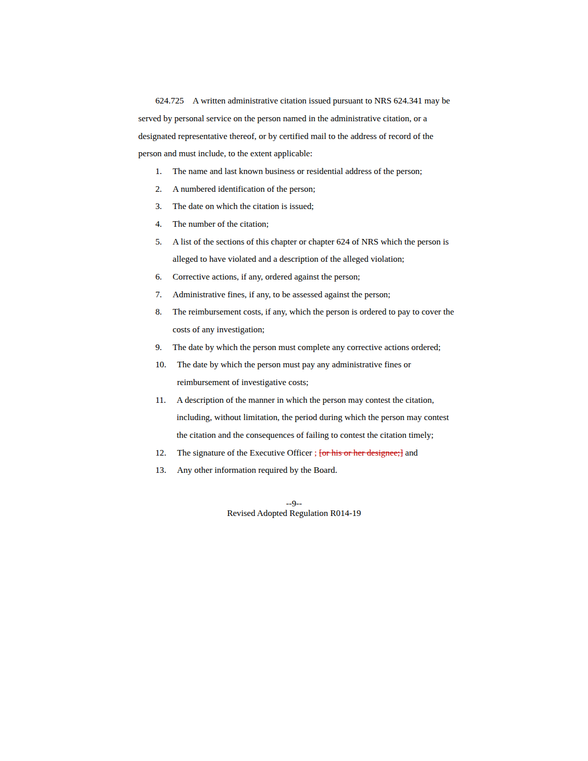624.725 A written administrative citation issued pursuant to NRS 624.341 may be served by personal service on the person named in the administrative citation, or a designated representative thereof, or by certified mail to the address of record of the person and must include, to the extent applicable:
1. The name and last known business or residential address of the person;
2. A numbered identification of the person;
3. The date on which the citation is issued;
4. The number of the citation;
5. A list of the sections of this chapter or chapter 624 of NRS which the person is alleged to have violated and a description of the alleged violation;
6. Corrective actions, if any, ordered against the person;
7. Administrative fines, if any, to be assessed against the person;
8. The reimbursement costs, if any, which the person is ordered to pay to cover the costs of any investigation;
9. The date by which the person must complete any corrective actions ordered;
10. The date by which the person must pay any administrative fines or reimbursement of investigative costs;
11. A description of the manner in which the person may contest the citation, including, without limitation, the period during which the person may contest the citation and the consequences of failing to contest the citation timely;
12. The signature of the Executive Officer ; [or his or her designee;] and
13. Any other information required by the Board.
--9--
Revised Adopted Regulation R014-19